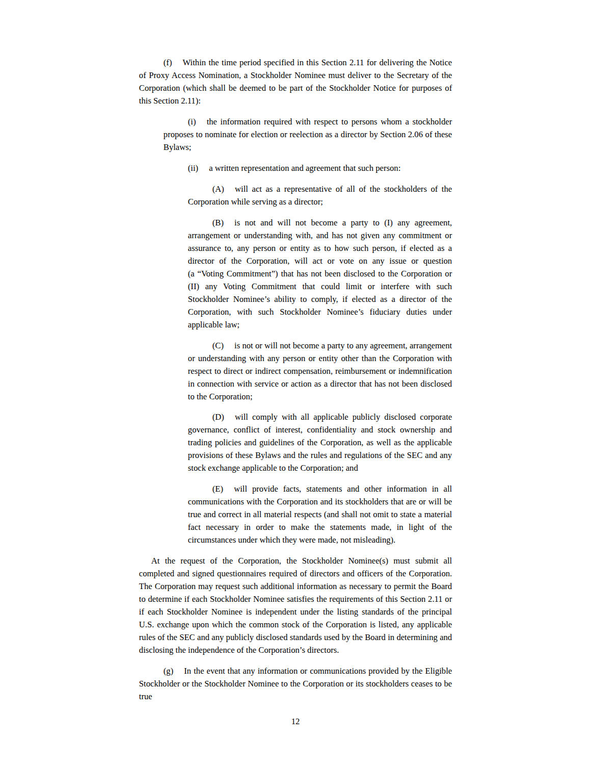(f) Within the time period specified in this Section 2.11 for delivering the Notice of Proxy Access Nomination, a Stockholder Nominee must deliver to the Secretary of the Corporation (which shall be deemed to be part of the Stockholder Notice for purposes of this Section 2.11):
(i) the information required with respect to persons whom a stockholder proposes to nominate for election or reelection as a director by Section 2.06 of these Bylaws;
(ii) a written representation and agreement that such person:
(A) will act as a representative of all of the stockholders of the Corporation while serving as a director;
(B) is not and will not become a party to (I) any agreement, arrangement or understanding with, and has not given any commitment or assurance to, any person or entity as to how such person, if elected as a director of the Corporation, will act or vote on any issue or question (a “Voting Commitment”) that has not been disclosed to the Corporation or (II) any Voting Commitment that could limit or interfere with such Stockholder Nominee’s ability to comply, if elected as a director of the Corporation, with such Stockholder Nominee’s fiduciary duties under applicable law;
(C) is not or will not become a party to any agreement, arrangement or understanding with any person or entity other than the Corporation with respect to direct or indirect compensation, reimbursement or indemnification in connection with service or action as a director that has not been disclosed to the Corporation;
(D) will comply with all applicable publicly disclosed corporate governance, conflict of interest, confidentiality and stock ownership and trading policies and guidelines of the Corporation, as well as the applicable provisions of these Bylaws and the rules and regulations of the SEC and any stock exchange applicable to the Corporation; and
(E) will provide facts, statements and other information in all communications with the Corporation and its stockholders that are or will be true and correct in all material respects (and shall not omit to state a material fact necessary in order to make the statements made, in light of the circumstances under which they were made, not misleading).
At the request of the Corporation, the Stockholder Nominee(s) must submit all completed and signed questionnaires required of directors and officers of the Corporation. The Corporation may request such additional information as necessary to permit the Board to determine if each Stockholder Nominee satisfies the requirements of this Section 2.11 or if each Stockholder Nominee is independent under the listing standards of the principal U.S. exchange upon which the common stock of the Corporation is listed, any applicable rules of the SEC and any publicly disclosed standards used by the Board in determining and disclosing the independence of the Corporation’s directors.
(g) In the event that any information or communications provided by the Eligible Stockholder or the Stockholder Nominee to the Corporation or its stockholders ceases to be true
12